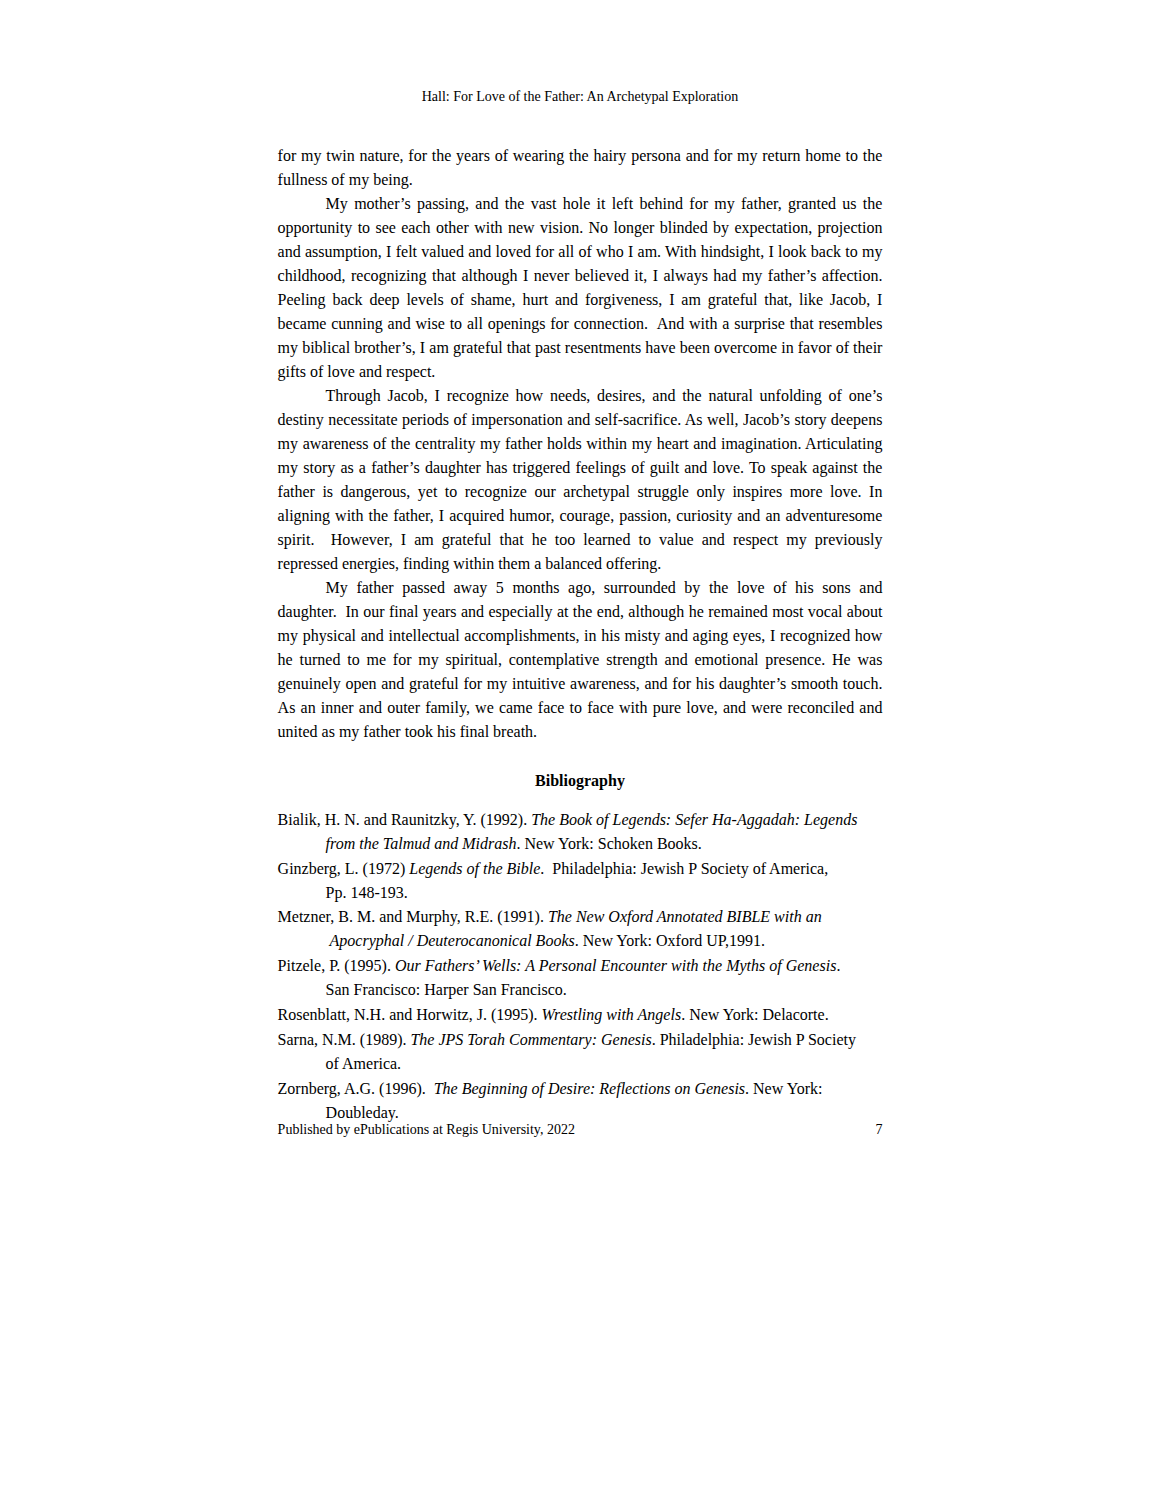Hall: For Love of the Father: An Archetypal Exploration
for my twin nature, for the years of wearing the hairy persona and for my return home to the fullness of my being.
My mother’s passing, and the vast hole it left behind for my father, granted us the opportunity to see each other with new vision. No longer blinded by expectation, projection and assumption, I felt valued and loved for all of who I am. With hindsight, I look back to my childhood, recognizing that although I never believed it, I always had my father’s affection. Peeling back deep levels of shame, hurt and forgiveness, I am grateful that, like Jacob, I became cunning and wise to all openings for connection. And with a surprise that resembles my biblical brother’s, I am grateful that past resentments have been overcome in favor of their gifts of love and respect.
Through Jacob, I recognize how needs, desires, and the natural unfolding of one’s destiny necessitate periods of impersonation and self-sacrifice. As well, Jacob’s story deepens my awareness of the centrality my father holds within my heart and imagination. Articulating my story as a father’s daughter has triggered feelings of guilt and love. To speak against the father is dangerous, yet to recognize our archetypal struggle only inspires more love. In aligning with the father, I acquired humor, courage, passion, curiosity and an adventuresome spirit. However, I am grateful that he too learned to value and respect my previously repressed energies, finding within them a balanced offering.
My father passed away 5 months ago, surrounded by the love of his sons and daughter. In our final years and especially at the end, although he remained most vocal about my physical and intellectual accomplishments, in his misty and aging eyes, I recognized how he turned to me for my spiritual, contemplative strength and emotional presence. He was genuinely open and grateful for my intuitive awareness, and for his daughter’s smooth touch. As an inner and outer family, we came face to face with pure love, and were reconciled and united as my father took his final breath.
Bibliography
Bialik, H. N. and Raunitzky, Y. (1992). The Book of Legends: Sefer Ha-Aggadah: Legends from the Talmud and Midrash. New York: Schoken Books.
Ginzberg, L. (1972) Legends of the Bible. Philadelphia: Jewish P Society of America, Pp. 148-193.
Metzner, B. M. and Murphy, R.E. (1991). The New Oxford Annotated BIBLE with an Apocryphal / Deuterocanonical Books. New York: Oxford UP,1991.
Pitzele, P. (1995). Our Fathers’ Wells: A Personal Encounter with the Myths of Genesis. San Francisco: Harper San Francisco.
Rosenblatt, N.H. and Horwitz, J. (1995). Wrestling with Angels. New York: Delacorte.
Sarna, N.M. (1989). The JPS Torah Commentary: Genesis. Philadelphia: Jewish P Society of America.
Zornberg, A.G. (1996). The Beginning of Desire: Reflections on Genesis. New York: Doubleday.
Published by ePublications at Regis University, 2022
7